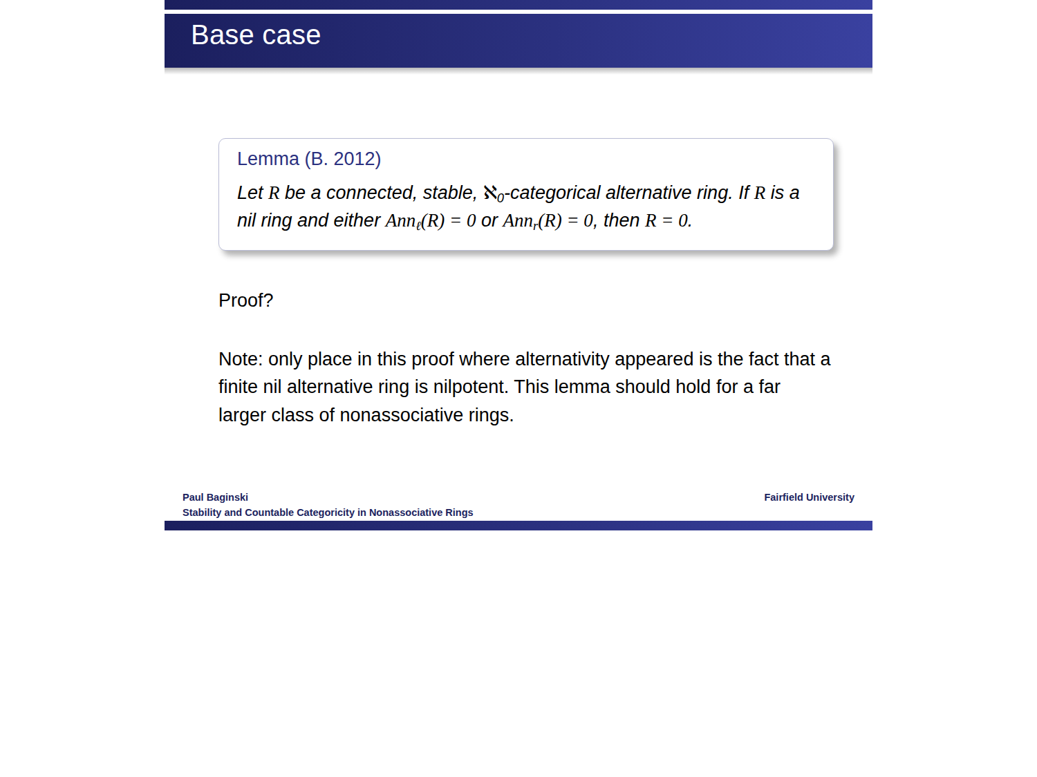Base case
Lemma (B. 2012)
Let R be a connected, stable, ℵ0-categorical alternative ring. If R is a nil ring and either Annℓ(R) = 0 or Annr(R) = 0, then R = 0.
Proof?
Note: only place in this proof where alternativity appeared is the fact that a finite nil alternative ring is nilpotent. This lemma should hold for a far larger class of nonassociative rings.
Paul Baginski Fairfield University
Stability and Countable Categoricity in Nonassociative Rings